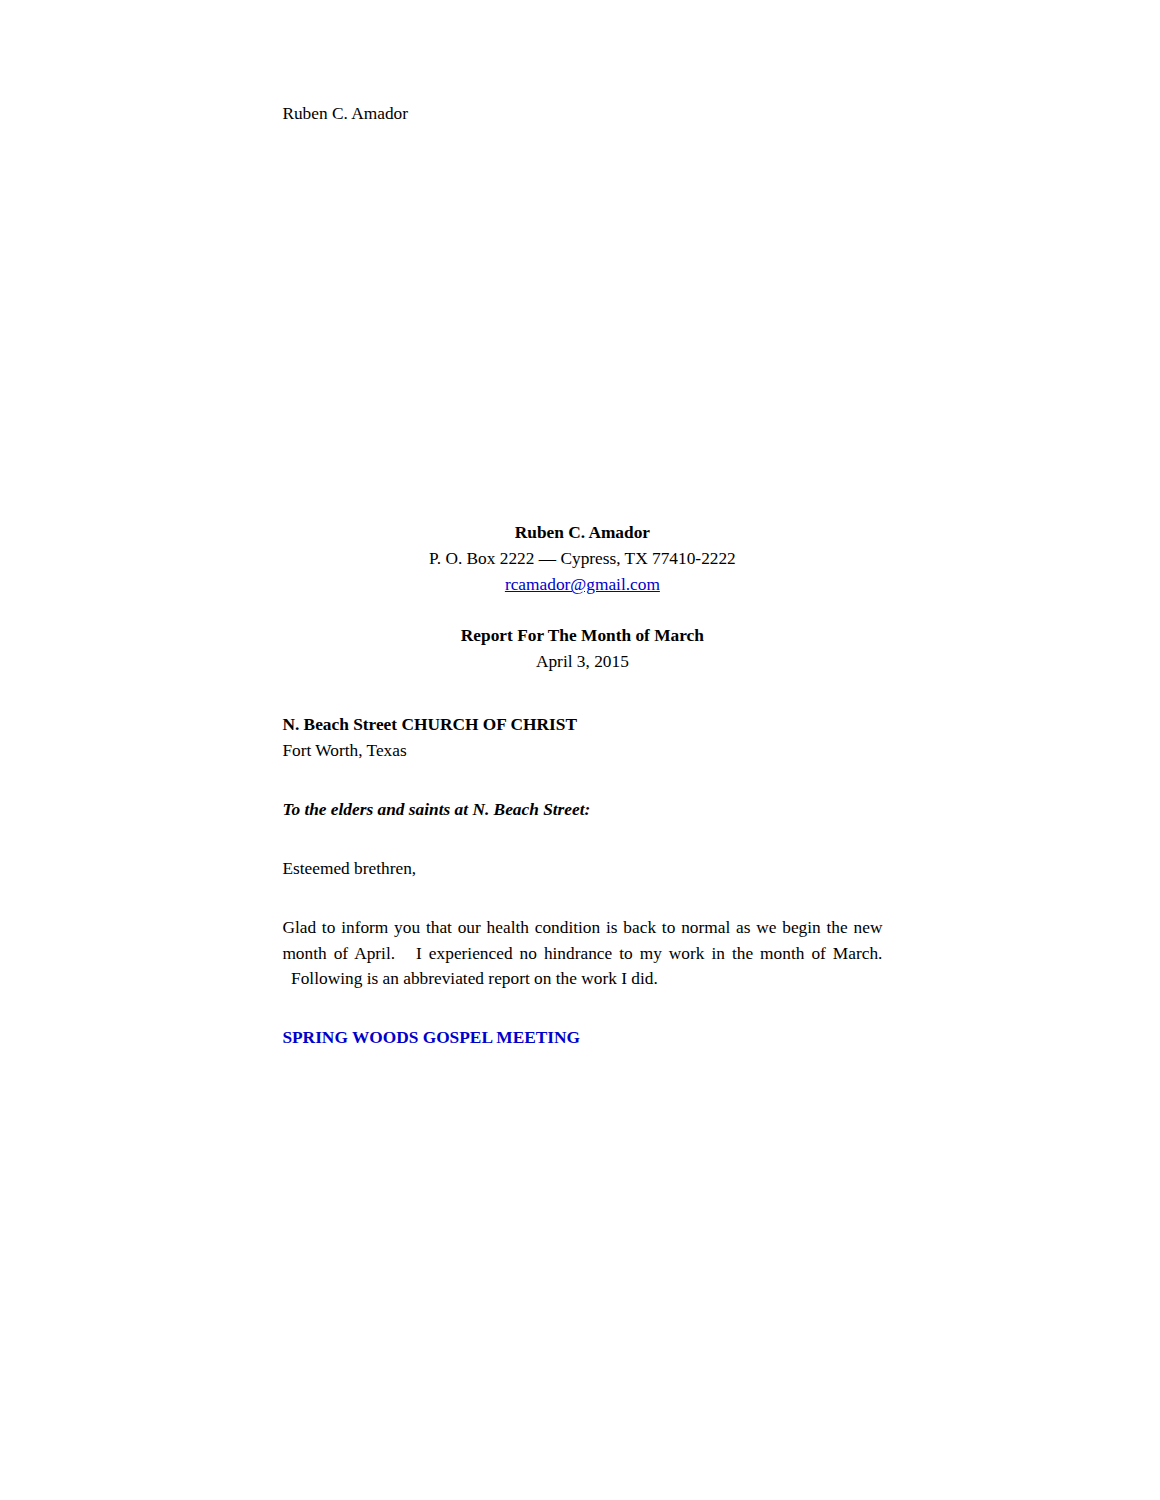Ruben C. Amador
Ruben C. Amador
P. O. Box 2222 — Cypress, TX 77410-2222
rcamador@gmail.com
Report For The Month of March
April 3, 2015
N. Beach Street CHURCH OF CHRIST
Fort Worth, Texas
To the elders and saints at N. Beach Street:
Esteemed brethren,
Glad to inform you that our health condition is back to normal as we begin the new month of April. I experienced no hindrance to my work in the month of March. Following is an abbreviated report on the work I did.
SPRING WOODS GOSPEL MEETING